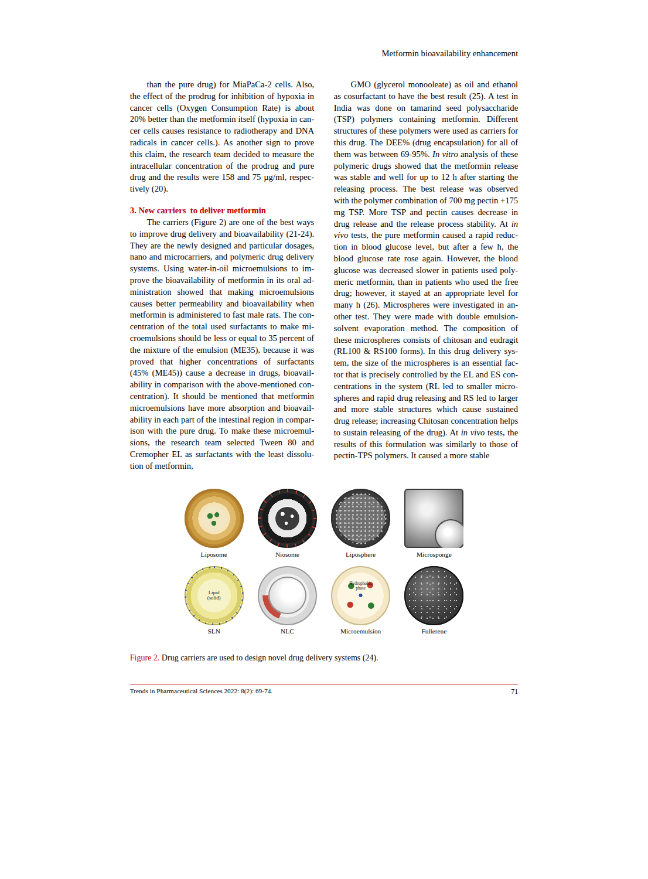Metformin bioavailability enhancement
than the pure drug) for MiaPaCa-2 cells. Also, the effect of the prodrug for inhibition of hypoxia in cancer cells (Oxygen Consumption Rate) is about 20% better than the metformin itself (hypoxia in cancer cells causes resistance to radiotherapy and DNA radicals in cancer cells.). As another sign to prove this claim, the research team decided to measure the intracellular concentration of the prodrug and pure drug and the results were 158 and 75 µg/ml, respectively (20).
3. New carriers to deliver metformin
The carriers (Figure 2) are one of the best ways to improve drug delivery and bioavailability (21-24). They are the newly designed and particular dosages, nano and microcarriers, and polymeric drug delivery systems. Using water-in-oil microemulsions to improve the bioavailability of metformin in its oral administration showed that making microemulsions causes better permeability and bioavailability when metformin is administered to fast male rats. The concentration of the total used surfactants to make microemulsions should be less or equal to 35 percent of the mixture of the emulsion (ME35), because it was proved that higher concentrations of surfactants (45% (ME45)) cause a decrease in drugs, bioavailability in comparison with the above-mentioned concentration). It should be mentioned that metformin microemulsions have more absorption and bioavailability in each part of the intestinal region in comparison with the pure drug. To make these microemulsions, the research team selected Tween 80 and Cremopher EL as surfactants with the least dissolution of metformin,
GMO (glycerol monooleate) as oil and ethanol as cosurfactant to have the best result (25). A test in India was done on tamarind seed polysaccharide (TSP) polymers containing metformin. Different structures of these polymers were used as carriers for this drug. The DEE% (drug encapsulation) for all of them was between 69-95%. In vitro analysis of these polymeric drugs showed that the metformin release was stable and well for up to 12 h after starting the releasing process. The best release was observed with the polymer combination of 700 mg pectin +175 mg TSP. More TSP and pectin causes decrease in drug release and the release process stability. At in vivo tests, the pure metformin caused a rapid reduction in blood glucose level, but after a few h, the blood glucose rate rose again. However, the blood glucose was decreased slower in patients used polymeric metformin, than in patients who used the free drug; however, it stayed at an appropriate level for many h (26). Microspheres were investigated in another test. They were made with double emulsion-solvent evaporation method. The composition of these microspheres consists of chitosan and eudragit (RL100 & RS100 forms). In this drug delivery system, the size of the microspheres is an essential factor that is precisely controlled by the EL and ES concentrations in the system (RL led to smaller microspheres and rapid drug releasing and RS led to larger and more stable structures which cause sustained drug release; increasing Chitosan concentration helps to sustain releasing of the drug). At in vivo tests, the results of this formulation was similarly to those of pectin-TPS polymers. It caused a more stable
Liposome
Niosome
Liposphere
Microsponge
SLN
NLC
Microemulsion
Fullerene
Figure 2. Drug carriers are used to design novel drug delivery systems (24).
Trends in Pharmaceutical Sciences 2022: 8(2): 69-74.
71